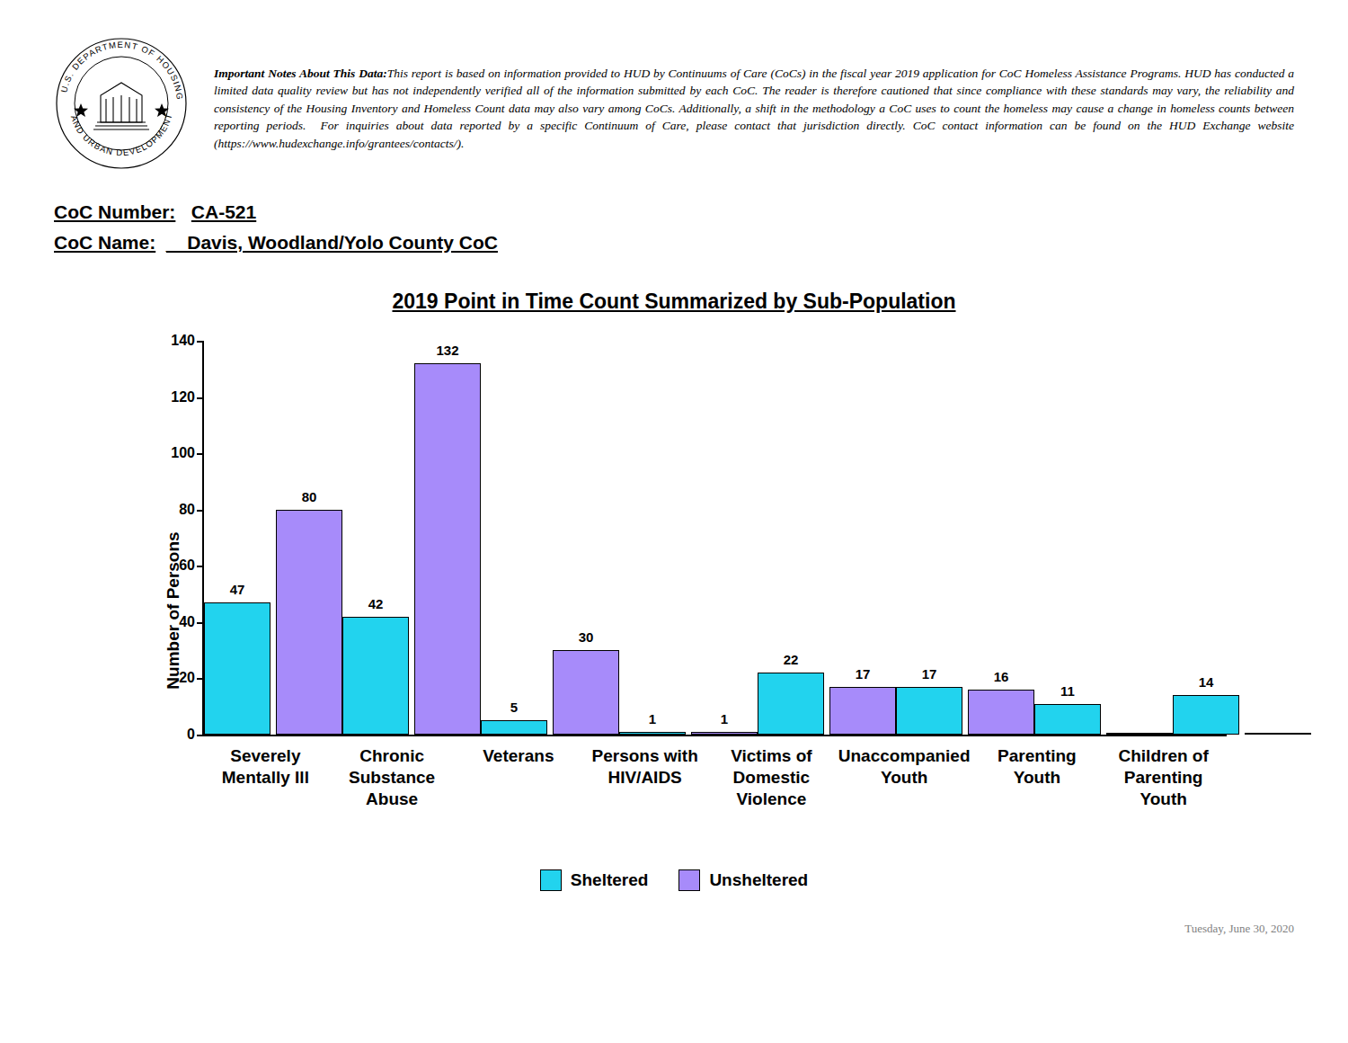U.S. DEPARTMENT OF HOUSING AND URBAN DEVELOPMENT
Important Notes About This Data: This report is based on information provided to HUD by Continuums of Care (CoCs) in the fiscal year 2019 application for CoC Homeless Assistance Programs. HUD has conducted a limited data quality review but has not independently verified all of the information submitted by each CoC. The reader is therefore cautioned that since compliance with these standards may vary, the reliability and consistency of the Housing Inventory and Homeless Count data may also vary among CoCs. Additionally, a shift in the methodology a CoC uses to count the homeless may cause a change in homeless counts between reporting periods. For inquiries about data reported by a specific Continuum of Care, please contact that jurisdiction directly. CoC contact information can be found on the HUD Exchange website (https://www.hudexchange.info/grantees/contacts/).
CoC Number: CA-521
CoC Name: __Davis, Woodland/Yolo County CoC
2019 Point in Time Count Summarized by Sub-Population
Number of Persons
0
20
40
60
80
100
120
140
47
80
42
132
5
30
1
1
22
17
17
16
11
14
Severely
Mentally Ill
Chronic
Substance
Abuse
Veterans
Persons with
HIV/AIDS
Victims of
Domestic
Violence
Unaccompanied
Youth
Parenting
Youth
Children of
Parenting
Youth
Sheltered Unsheltered
Tuesday, June 30, 2020